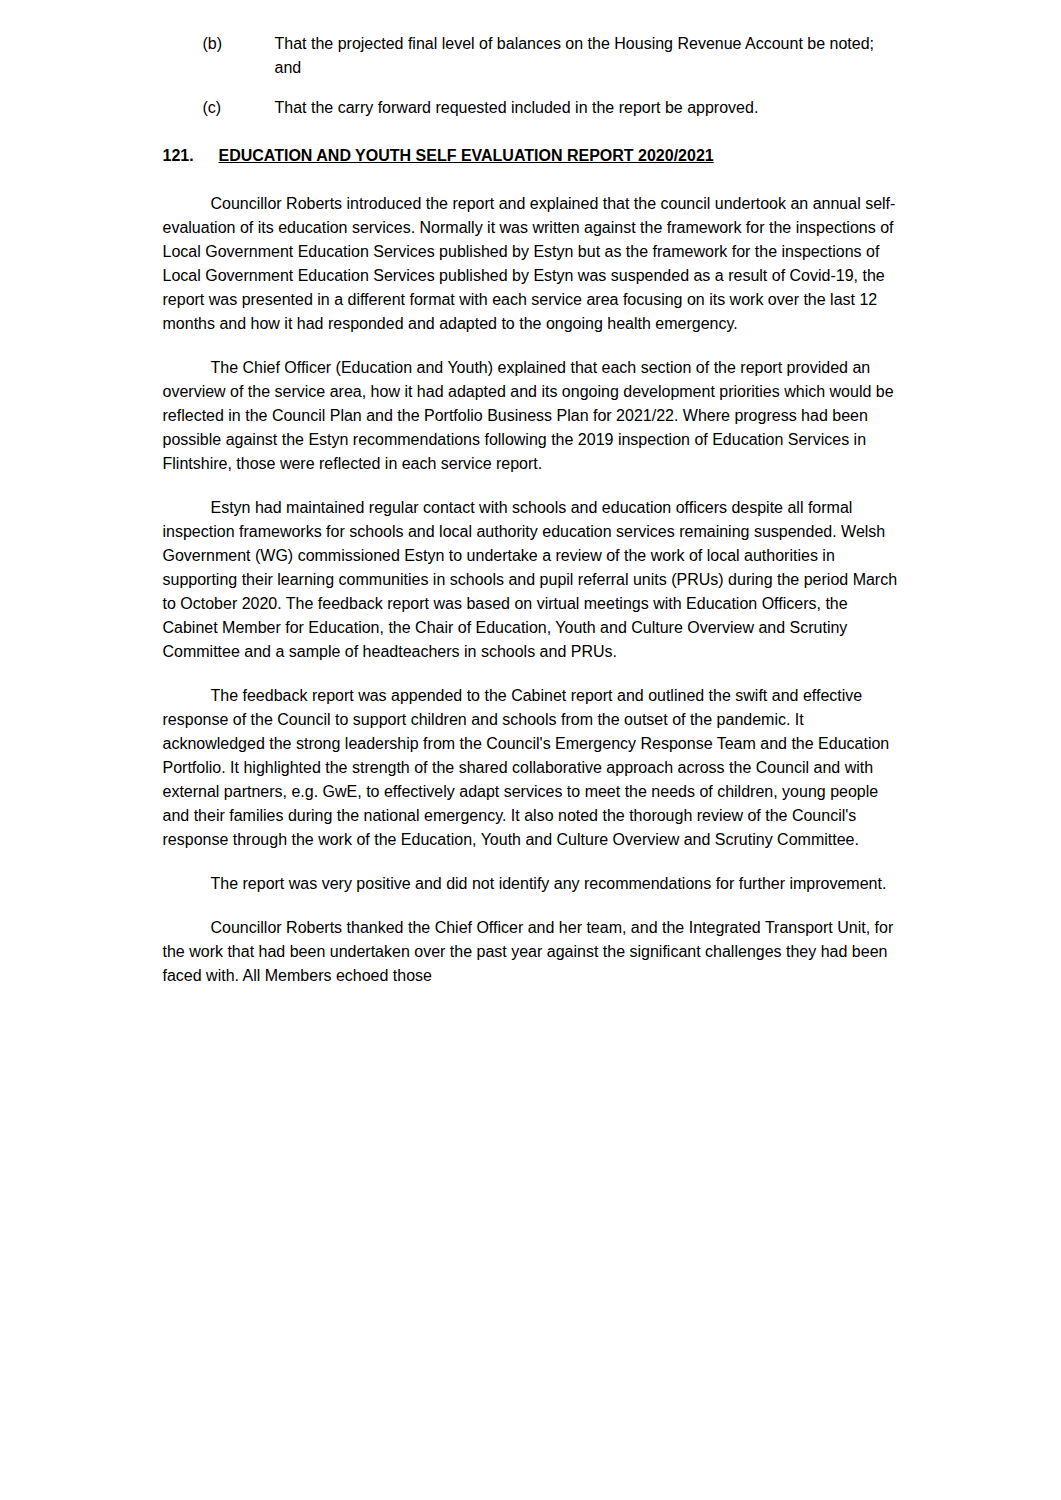(b) That the projected final level of balances on the Housing Revenue Account be noted; and
(c) That the carry forward requested included in the report be approved.
121. EDUCATION AND YOUTH SELF EVALUATION REPORT 2020/2021
Councillor Roberts introduced the report and explained that the council undertook an annual self-evaluation of its education services. Normally it was written against the framework for the inspections of Local Government Education Services published by Estyn but as the framework for the inspections of Local Government Education Services published by Estyn was suspended as a result of Covid-19, the report was presented in a different format with each service area focusing on its work over the last 12 months and how it had responded and adapted to the ongoing health emergency.
The Chief Officer (Education and Youth) explained that each section of the report provided an overview of the service area, how it had adapted and its ongoing development priorities which would be reflected in the Council Plan and the Portfolio Business Plan for 2021/22. Where progress had been possible against the Estyn recommendations following the 2019 inspection of Education Services in Flintshire, those were reflected in each service report.
Estyn had maintained regular contact with schools and education officers despite all formal inspection frameworks for schools and local authority education services remaining suspended. Welsh Government (WG) commissioned Estyn to undertake a review of the work of local authorities in supporting their learning communities in schools and pupil referral units (PRUs) during the period March to October 2020. The feedback report was based on virtual meetings with Education Officers, the Cabinet Member for Education, the Chair of Education, Youth and Culture Overview and Scrutiny Committee and a sample of headteachers in schools and PRUs.
The feedback report was appended to the Cabinet report and outlined the swift and effective response of the Council to support children and schools from the outset of the pandemic. It acknowledged the strong leadership from the Council's Emergency Response Team and the Education Portfolio. It highlighted the strength of the shared collaborative approach across the Council and with external partners, e.g. GwE, to effectively adapt services to meet the needs of children, young people and their families during the national emergency. It also noted the thorough review of the Council's response through the work of the Education, Youth and Culture Overview and Scrutiny Committee.
The report was very positive and did not identify any recommendations for further improvement.
Councillor Roberts thanked the Chief Officer and her team, and the Integrated Transport Unit, for the work that had been undertaken over the past year against the significant challenges they had been faced with. All Members echoed those